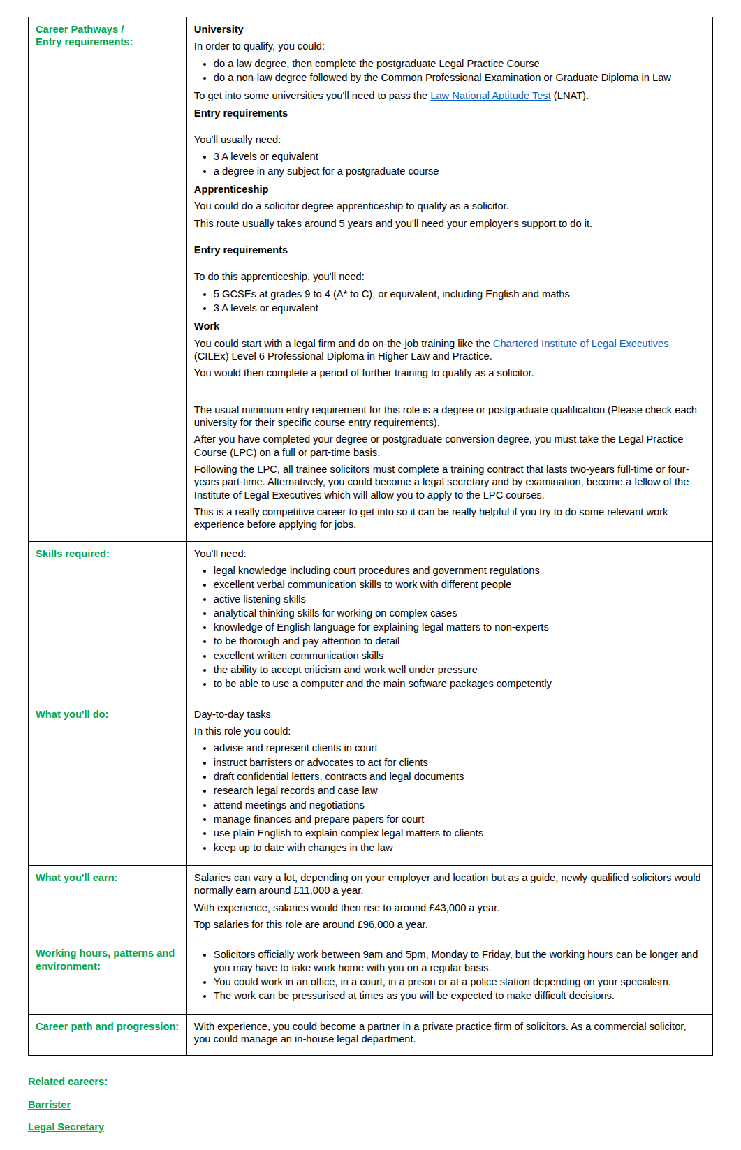| Career Pathways / Entry requirements: | University In order to qualify, you could: do a law degree, then complete the postgraduate Legal Practice Course do a non-law degree followed by the Common Professional Examination or Graduate Diploma in Law To get into some universities you'll need to pass the Law National Aptitude Test (LNAT). Entry requirements You'll usually need: 3 A levels or equivalent a degree in any subject for a postgraduate course Apprenticeship You could do a solicitor degree apprenticeship to qualify as a solicitor. This route usually takes around 5 years and you'll need your employer's support to do it. Entry requirements To do this apprenticeship, you'll need: 5 GCSEs at grades 9 to 4 (A* to C), or equivalent, including English and maths 3 A levels or equivalent Work You could start with a legal firm and do on-the-job training like the Chartered Institute of Legal Executives (CILEx) Level 6 Professional Diploma in Higher Law and Practice. You would then complete a period of further training to qualify as a solicitor. The usual minimum entry requirement for this role is a degree or postgraduate qualification (Please check each university for their specific course entry requirements). After you have completed your degree or postgraduate conversion degree, you must take the Legal Practice Course (LPC) on a full or part-time basis. Following the LPC, all trainee solicitors must complete a training contract that lasts two-years full-time or four-years part-time. Alternatively, you could become a legal secretary and by examination, become a fellow of the Institute of Legal Executives which will allow you to apply to the LPC courses. This is a really competitive career to get into so it can be really helpful if you try to do some relevant work experience before applying for jobs. |
| Skills required: | You'll need: legal knowledge including court procedures and government regulations excellent verbal communication skills to work with different people active listening skills analytical thinking skills for working on complex cases knowledge of English language for explaining legal matters to non-experts to be thorough and pay attention to detail excellent written communication skills the ability to accept criticism and work well under pressure to be able to use a computer and the main software packages competently |
| What you'll do: | Day-to-day tasks In this role you could: advise and represent clients in court instruct barristers or advocates to act for clients draft confidential letters, contracts and legal documents research legal records and case law attend meetings and negotiations manage finances and prepare papers for court use plain English to explain complex legal matters to clients keep up to date with changes in the law |
| What you'll earn: | Salaries can vary a lot, depending on your employer and location but as a guide, newly-qualified solicitors would normally earn around £11,000 a year. With experience, salaries would then rise to around £43,000 a year. Top salaries for this role are around £96,000 a year. |
| Working hours, patterns and environment: | Solicitors officially work between 9am and 5pm, Monday to Friday, but the working hours can be longer and you may have to take work home with you on a regular basis. You could work in an office, in a court, in a prison or at a police station depending on your specialism. The work can be pressurised at times as you will be expected to make difficult decisions. |
| Career path and progression: | With experience, you could become a partner in a private practice firm of solicitors. As a commercial solicitor, you could manage an in-house legal department. |
Related careers:
Barrister
Legal Secretary